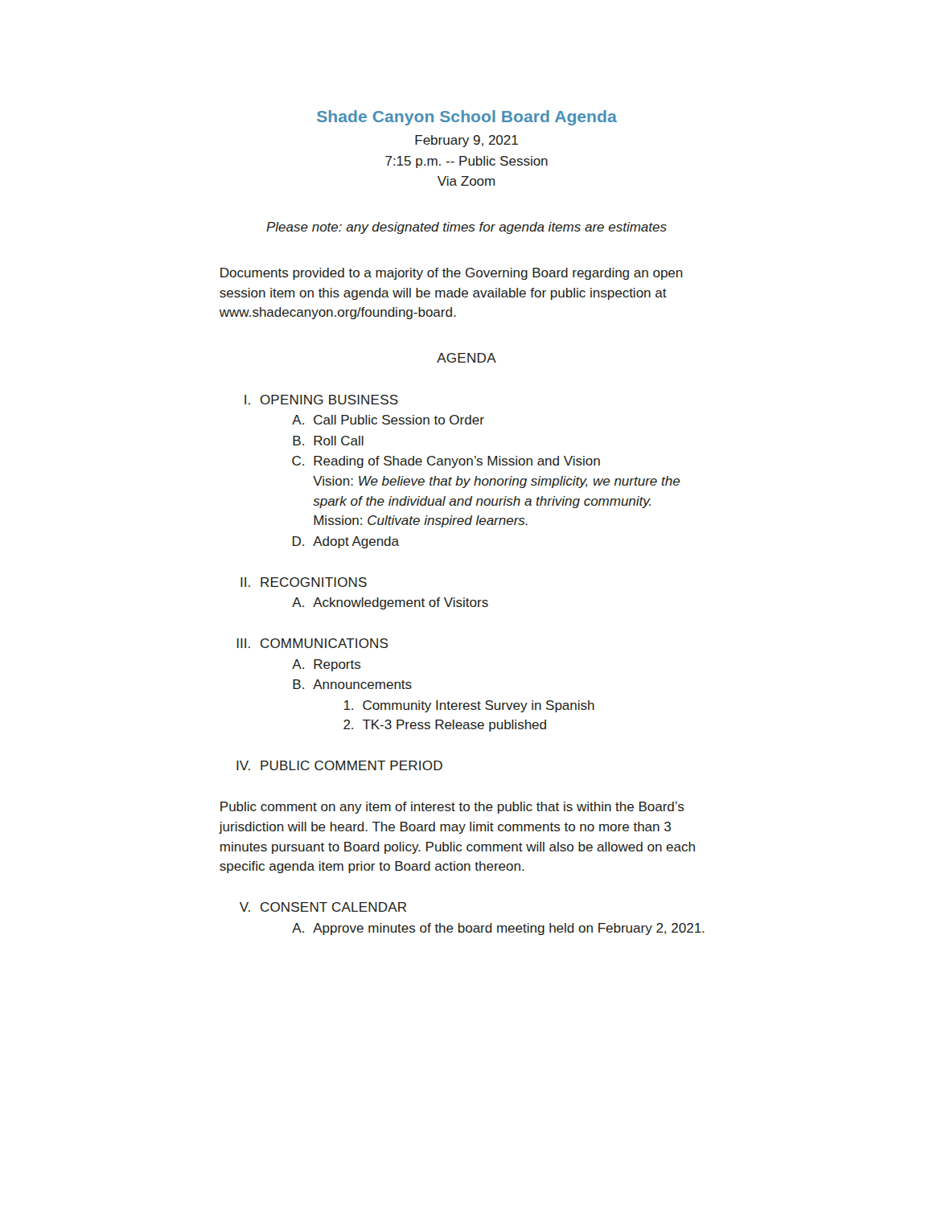Shade Canyon School Board Agenda
February 9, 2021
7:15 p.m. -- Public Session
Via Zoom
Please note: any designated times for agenda items are estimates
Documents provided to a majority of the Governing Board regarding an open session item on this agenda will be made available for public inspection at www.shadecanyon.org/founding-board.
AGENDA
OPENING BUSINESS
Call Public Session to Order
Roll Call
Reading of Shade Canyon’s Mission and Vision
Vision: We believe that by honoring simplicity, we nurture the spark of the individual and nourish a thriving community.
Mission: Cultivate inspired learners.
Adopt Agenda
RECOGNITIONS
Acknowledgement of Visitors
COMMUNICATIONS
Reports
Announcements
Community Interest Survey in Spanish
TK-3 Press Release published
PUBLIC COMMENT PERIOD
Public comment on any item of interest to the public that is within the Board’s jurisdiction will be heard. The Board may limit comments to no more than 3 minutes pursuant to Board policy. Public comment will also be allowed on each specific agenda item prior to Board action thereon.
CONSENT CALENDAR
Approve minutes of the board meeting held on February 2, 2021.